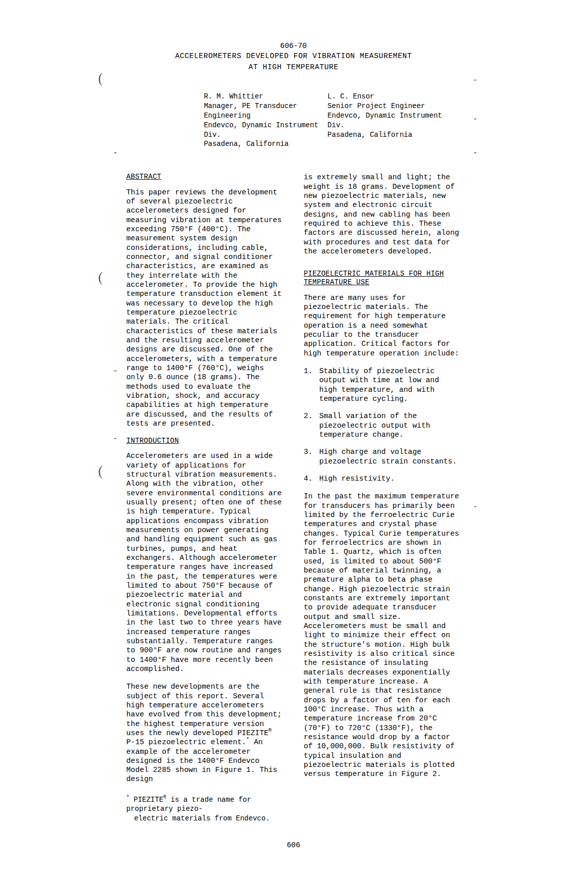( ( ( - - - - - - -
606-70
ACCELEROMETERS DEVELOPED FOR VIBRATION MEASUREMENT
AT HIGH TEMPERATURE
R. M. Whittier
Manager, PE Transducer Engineering
Endevco, Dynamic Instrument Div.
Pasadena, California
L. C. Ensor
Senior Project Engineer
Endevco, Dynamic Instrument Div.
Pasadena, California
ABSTRACT
This paper reviews the development of several piezoelectric accelerometers designed for measuring vibration at temperatures exceeding 750°F (400°C). The measurement system design considerations, including cable, connector, and signal conditioner characteristics, are examined as they interrelate with the accelerometer. To provide the high temperature transduction element it was necessary to develop the high temperature piezoelectric materials. The critical characteristics of these materials and the resulting accelerometer designs are discussed. One of the accelerometers, with a temperature range to 1400°F (760°C), weighs only 0.6 ounce (18 grams). The methods used to evaluate the vibration, shock, and accuracy capabilities at high temperature are discussed, and the results of tests are presented.
INTRODUCTION
Accelerometers are used in a wide variety of applications for structural vibration measurements. Along with the vibration, other severe environmental conditions are usually present; often one of these is high temperature. Typical applications encompass vibration measurements on power generating and handling equipment such as gas turbines, pumps, and heat exchangers. Although accelerometer temperature ranges have increased in the past, the temperatures were limited to about 750°F because of piezoelectric material and electronic signal conditioning limitations. Developmental efforts in the last two to three years have increased temperature ranges substantially. Temperature ranges to 900°F are now routine and ranges to 1400°F have more recently been accomplished.
These new developments are the subject of this report. Several high temperature accelerometers have evolved from this development; the highest temperature version uses the newly developed PIEZITE® P-15 piezoelectric element.* An example of the accelerometer designed is the 1400°F Endevco Model 2285 shown in Figure 1. This design
* PIEZITE® is a trade name for proprietary piezo- electric materials from Endevco.
is extremely small and light; the weight is 18 grams. Development of new piezoelectric materials, new system and electronic circuit designs, and new cabling has been required to achieve this. These factors are discussed herein, along with procedures and test data for the accelerometers developed.
PIEZOELECTRIC MATERIALS FOR HIGH TEMPERATURE USE
There are many uses for piezoelectric materials. The requirement for high temperature operation is a need somewhat peculiar to the transducer application. Critical factors for high temperature operation include:
Stability of piezoelectric output with time at low and high temperature, and with temperature cycling.
Small variation of the piezoelectric output with temperature change.
High charge and voltage piezoelectric strain constants.
High resistivity.
In the past the maximum temperature for transducers has primarily been limited by the ferroelectric Curie temperatures and crystal phase changes. Typical Curie temperatures for ferroelectrics are shown in Table 1. Quartz, which is often used, is limited to about 500°F because of material twinning, a premature alpha to beta phase change. High piezoelectric strain constants are extremely important to provide adequate transducer output and small size. Accelerometers must be small and light to minimize their effect on the structure's motion. High bulk resistivity is also critical since the resistance of insulating materials decreases exponentially with temperature increase. A general rule is that resistance drops by a factor of ten for each 100°C increase. Thus with a temperature increase from 20°C (70°F) to 720°C (1330°F), the resistance would drop by a factor of 10,000,000. Bulk resistivity of typical insulation and piezoelectric materials is plotted versus temperature in Figure 2.
606